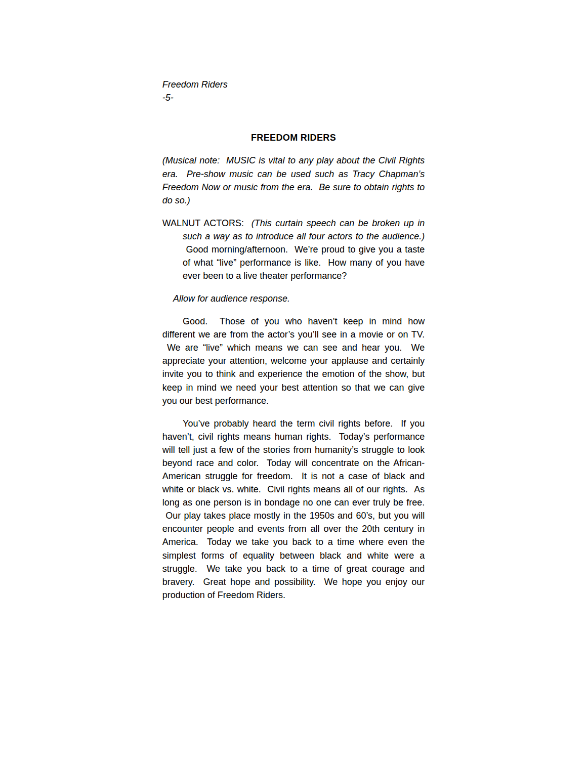Freedom Riders
-5-
FREEDOM RIDERS
(Musical note: MUSIC is vital to any play about the Civil Rights era. Pre-show music can be used such as Tracy Chapman’s Freedom Now or music from the era. Be sure to obtain rights to do so.)
WALNUT ACTORS: (This curtain speech can be broken up in such a way as to introduce all four actors to the audience.) Good morning/afternoon. We’re proud to give you a taste of what “live” performance is like. How many of you have ever been to a live theater performance?
Allow for audience response.
Good. Those of you who haven’t keep in mind how different we are from the actor’s you’ll see in a movie or on TV. We are “live” which means we can see and hear you. We appreciate your attention, welcome your applause and certainly invite you to think and experience the emotion of the show, but keep in mind we need your best attention so that we can give you our best performance.
You’ve probably heard the term civil rights before. If you haven’t, civil rights means human rights. Today’s performance will tell just a few of the stories from humanity’s struggle to look beyond race and color. Today will concentrate on the African-American struggle for freedom. It is not a case of black and white or black vs. white. Civil rights means all of our rights. As long as one person is in bondage no one can ever truly be free. Our play takes place mostly in the 1950s and 60’s, but you will encounter people and events from all over the 20th century in America. Today we take you back to a time where even the simplest forms of equality between black and white were a struggle. We take you back to a time of great courage and bravery. Great hope and possibility. We hope you enjoy our production of Freedom Riders.